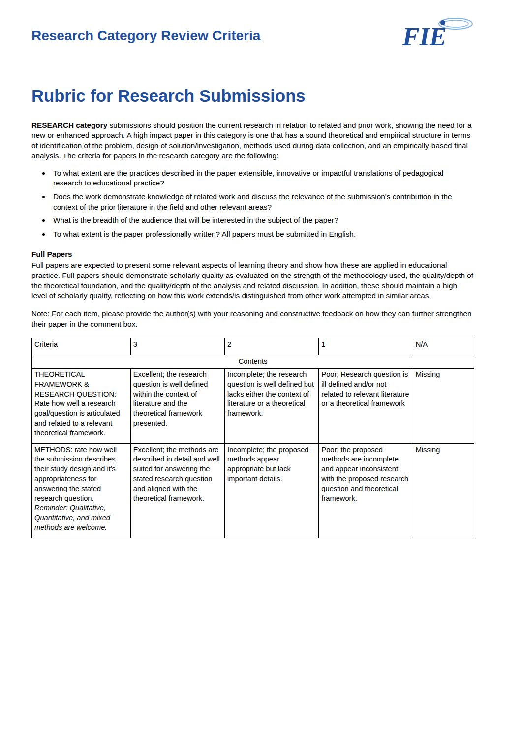Research Category Review Criteria
FIE
Rubric for Research Submissions
RESEARCH category submissions should position the current research in relation to related and prior work, showing the need for a new or enhanced approach. A high impact paper in this category is one that has a sound theoretical and empirical structure in terms of identification of the problem, design of solution/investigation, methods used during data collection, and an empirically-based final analysis. The criteria for papers in the research category are the following:
To what extent are the practices described in the paper extensible, innovative or impactful translations of pedagogical research to educational practice?
Does the work demonstrate knowledge of related work and discuss the relevance of the submission's contribution in the context of the prior literature in the field and other relevant areas?
What is the breadth of the audience that will be interested in the subject of the paper?
To what extent is the paper professionally written? All papers must be submitted in English.
Full Papers
Full papers are expected to present some relevant aspects of learning theory and show how these are applied in educational practice. Full papers should demonstrate scholarly quality as evaluated on the strength of the methodology used, the quality/depth of the theoretical foundation, and the quality/depth of the analysis and related discussion. In addition, these should maintain a high level of scholarly quality, reflecting on how this work extends/is distinguished from other work attempted in similar areas.
Note: For each item, please provide the author(s) with your reasoning and constructive feedback on how they can further strengthen their paper in the comment box.
| Criteria | 3 | 2 | 1 | N/A |
| Contents |
| THEORETICAL FRAMEWORK & RESEARCH QUESTION: Rate how well a research goal/question is articulated and related to a relevant theoretical framework. | Excellent; the research question is well defined within the context of literature and the theoretical framework presented. | Incomplete; the research question is well defined but lacks either the context of literature or a theoretical framework. | Poor; Research question is ill defined and/or not related to relevant literature or a theoretical framework | Missing |
| METHODS: rate how well the submission describes their study design and it's appropriateness for answering the stated research question. Reminder: Qualitative, Quantitative, and mixed methods are welcome. | Excellent; the methods are described in detail and well suited for answering the stated research question and aligned with the theoretical framework. | Incomplete; the proposed methods appear appropriate but lack important details. | Poor; the proposed methods are incomplete and appear inconsistent with the proposed research question and theoretical framework. | Missing |